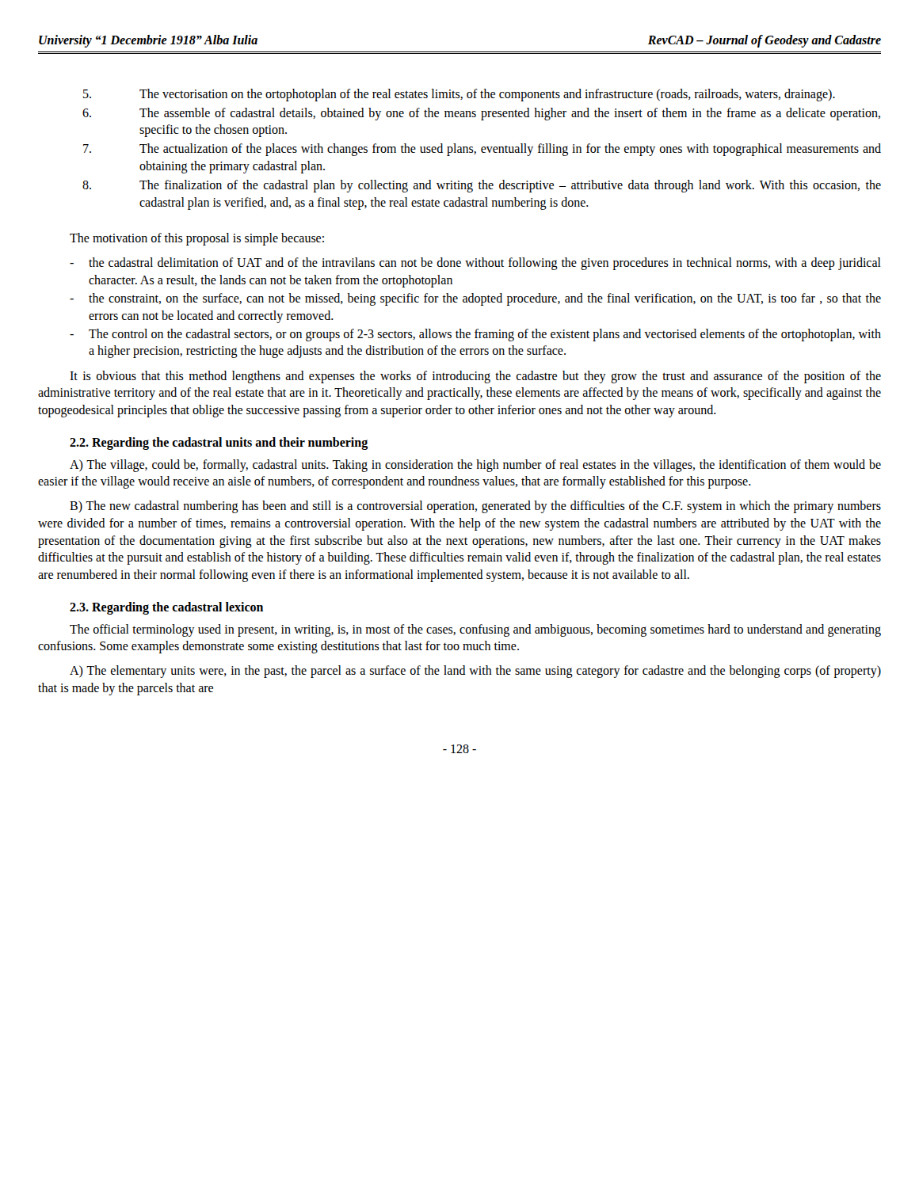University “1 Decembrie 1918” Alba Iulia
RevCAD – Journal of Geodesy and Cadastre
5. The vectorisation on the ortophotoplan of the real estates limits, of the components and infrastructure (roads, railroads, waters, drainage).
6. The assemble of cadastral details, obtained by one of the means presented higher and the insert of them in the frame as a delicate operation, specific to the chosen option.
7. The actualization of the places with changes from the used plans, eventually filling in for the empty ones with topographical measurements and obtaining the primary cadastral plan.
8. The finalization of the cadastral plan by collecting and writing the descriptive – attributive data through land work. With this occasion, the cadastral plan is verified, and, as a final step, the real estate cadastral numbering is done.
The motivation of this proposal is simple because:
- the cadastral delimitation of UAT and of the intravilans can not be done without following the given procedures in technical norms, with a deep juridical character. As a result, the lands can not be taken from the ortophotoplan
- the constraint, on the surface, can not be missed, being specific for the adopted procedure, and the final verification, on the UAT, is too far , so that the errors can not be located and correctly removed.
- The control on the cadastral sectors, or on groups of 2-3 sectors, allows the framing of the existent plans and vectorised elements of the ortophotoplan, with a higher precision, restricting the huge adjusts and the distribution of the errors on the surface.
It is obvious that this method lengthens and expenses the works of introducing the cadastre but they grow the trust and assurance of the position of the administrative territory and of the real estate that are in it. Theoretically and practically, these elements are affected by the means of work, specifically and against the topogeodesical principles that oblige the successive passing from a superior order to other inferior ones and not the other way around.
2.2. Regarding the cadastral units and their numbering
A) The village, could be, formally, cadastral units. Taking in consideration the high number of real estates in the villages, the identification of them would be easier if the village would receive an aisle of numbers, of correspondent and roundness values, that are formally established for this purpose.
B) The new cadastral numbering has been and still is a controversial operation, generated by the difficulties of the C.F. system in which the primary numbers were divided for a number of times, remains a controversial operation. With the help of the new system the cadastral numbers are attributed by the UAT with the presentation of the documentation giving at the first subscribe but also at the next operations, new numbers, after the last one. Their currency in the UAT makes difficulties at the pursuit and establish of the history of a building. These difficulties remain valid even if, through the finalization of the cadastral plan, the real estates are renumbered in their normal following even if there is an informational implemented system, because it is not available to all.
2.3. Regarding the cadastral lexicon
The official terminology used in present, in writing, is, in most of the cases, confusing and ambiguous, becoming sometimes hard to understand and generating confusions. Some examples demonstrate some existing destitutions that last for too much time.
A) The elementary units were, in the past, the parcel as a surface of the land with the same using category for cadastre and the belonging corps (of property) that is made by the parcels that are
- 128 -